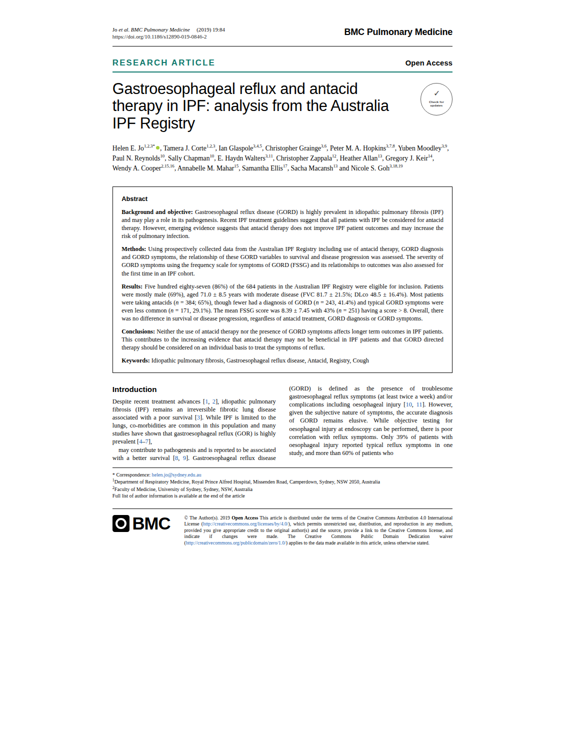Jo et al. BMC Pulmonary Medicine (2019) 19:84
https://doi.org/10.1186/s12890-019-0846-2
BMC Pulmonary Medicine
RESEARCH ARTICLE
Open Access
✓
Check for
updates
Gastroesophageal reflux and antacid
therapy in IPF: analysis from the Australia
IPF Registry
Helen E. Jo1,2,3* , Tamera J. Corte1,2,3, Ian Glaspole3,4,5, Christopher Grainge3,6, Peter M. A. Hopkins3,7,8, Yuben Moodley3,9, Paul N. Reynolds10, Sally Chapman10, E. Haydn Walters3,11, Christopher Zappala12, Heather Allan13, Gregory J. Keir14, Wendy A. Cooper2,15,16, Annabelle M. Mahar15, Samantha Ellis17, Sacha Macansh13 and Nicole S. Goh3,18,19
Abstract
Background and objective: Gastroesophageal reflux disease (GORD) is highly prevalent in idiopathic pulmonary fibrosis (IPF) and may play a role in its pathogenesis. Recent IPF treatment guidelines suggest that all patients with IPF be considered for antacid therapy. However, emerging evidence suggests that antacid therapy does not improve IPF patient outcomes and may increase the risk of pulmonary infection.
Methods: Using prospectively collected data from the Australian IPF Registry including use of antacid therapy, GORD diagnosis and GORD symptoms, the relationship of these GORD variables to survival and disease progression was assessed. The severity of GORD symptoms using the frequency scale for symptoms of GORD (FSSG) and its relationships to outcomes was also assessed for the first time in an IPF cohort.
Results: Five hundred eighty-seven (86%) of the 684 patients in the Australian IPF Registry were eligible for inclusion. Patients were mostly male (69%), aged 71.0 ± 8.5 years with moderate disease (FVC 81.7 ± 21.5%; DLco 48.5 ± 16.4%). Most patients were taking antacids (n = 384; 65%), though fewer had a diagnosis of GORD (n = 243, 41.4%) and typical GORD symptoms were even less common (n = 171, 29.1%). The mean FSSG score was 8.39 ± 7.45 with 43% (n = 251) having a score > 8. Overall, there was no difference in survival or disease progression, regardless of antacid treatment, GORD diagnosis or GORD symptoms.
Conclusions: Neither the use of antacid therapy nor the presence of GORD symptoms affects longer term outcomes in IPF patients. This contributes to the increasing evidence that antacid therapy may not be beneficial in IPF patients and that GORD directed therapy should be considered on an individual basis to treat the symptoms of reflux.
Keywords: Idiopathic pulmonary fibrosis, Gastroesophageal reflux disease, Antacid, Registry, Cough
Introduction
Despite recent treatment advances [1, 2], idiopathic pulmonary fibrosis (IPF) remains an irreversible fibrotic lung disease associated with a poor survival [3]. While IPF is limited to the lungs, co-morbidities are common in this population and many studies have shown that gastroesophageal reflux (GOR) is highly prevalent [4–7],
may contribute to pathogenesis and is reported to be associated with a better survival [8, 9]. Gastroesophageal reflux disease (GORD) is defined as the presence of troublesome gastroesophageal reflux symptoms (at least twice a week) and/or complications including oesophageal injury [10, 11]. However, given the subjective nature of symptoms, the accurate diagnosis of GORD remains elusive. While objective testing for oesophageal injury at endoscopy can be performed, there is poor correlation with reflux symptoms. Only 39% of patients with oesophageal injury reported typical reflux symptoms in one study, and more than 60% of patients who
* Correspondence: helen.jo@sydney.edu.au
1Department of Respiratory Medicine, Royal Prince Alfred Hospital, Missenden Road, Camperdown, Sydney, NSW 2050, Australia
2Faculty of Medicine, University of Sydney, Sydney, NSW, Australia
Full list of author information is available at the end of the article
BMC
© The Author(s). 2019 Open Access This article is distributed under the terms of the Creative Commons Attribution 4.0 International License (http://creativecommons.org/licenses/by/4.0/), which permits unrestricted use, distribution, and reproduction in any medium, provided you give appropriate credit to the original author(s) and the source, provide a link to the Creative Commons license, and indicate if changes were made. The Creative Commons Public Domain Dedication waiver (http://creativecommons.org/publicdomain/zero/1.0/) applies to the data made available in this article, unless otherwise stated.